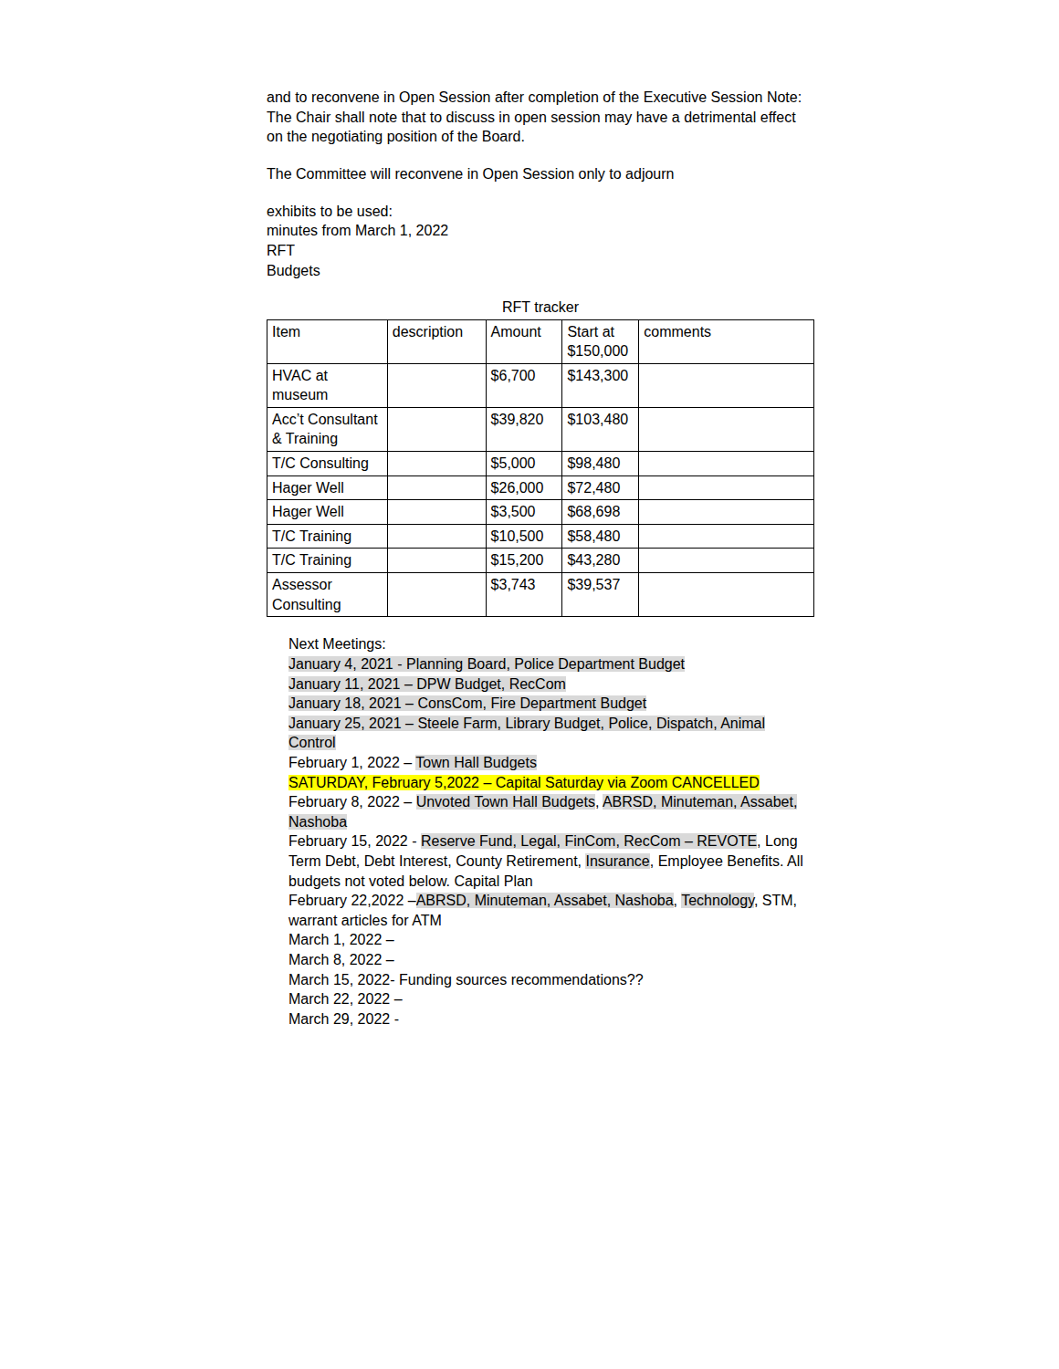and to reconvene in Open Session after completion of the Executive Session Note: The Chair shall note that to discuss in open session may have a detrimental effect on the negotiating position of the Board.
The Committee will reconvene in Open Session only to adjourn
exhibits to be used:
minutes from March 1, 2022
RFT
Budgets
RFT tracker
| Item | description | Amount | Start at $150,000 | comments |
| --- | --- | --- | --- | --- |
| HVAC at museum | | $6,700 | $143,300 | |
| Acc’t Consultant & Training | | $39,820 | $103,480 | |
| T/C Consulting | | $5,000 | $98,480 | |
| Hager Well | | $26,000 | $72,480 | |
| Hager Well | | $3,500 | $68,698 | |
| T/C Training | | $10,500 | $58,480 | |
| T/C Training | | $15,200 | $43,280 | |
| Assessor Consulting | | $3,743 | $39,537 | |
Next Meetings:
January 4, 2021 - Planning Board, Police Department Budget
January 11, 2021 – DPW Budget, RecCom
January 18, 2021 – ConsCom, Fire Department Budget
January 25, 2021 – Steele Farm, Library Budget, Police, Dispatch, Animal Control
February 1, 2022 – Town Hall Budgets
SATURDAY, February 5,2022 – Capital Saturday via Zoom CANCELLED
February 8, 2022 – Unvoted Town Hall Budgets, ABRSD, Minuteman, Assabet, Nashoba
February 15, 2022 - Reserve Fund, Legal, FinCom, RecCom – REVOTE, Long Term Debt, Debt Interest, County Retirement, Insurance, Employee Benefits. All budgets not voted below. Capital Plan
February 22,2022 –ABRSD, Minuteman, Assabet, Nashoba, Technology, STM, warrant articles for ATM
March 1, 2022 –
March 8, 2022 –
March 15, 2022- Funding sources recommendations??
March 22, 2022 –
March 29, 2022 -